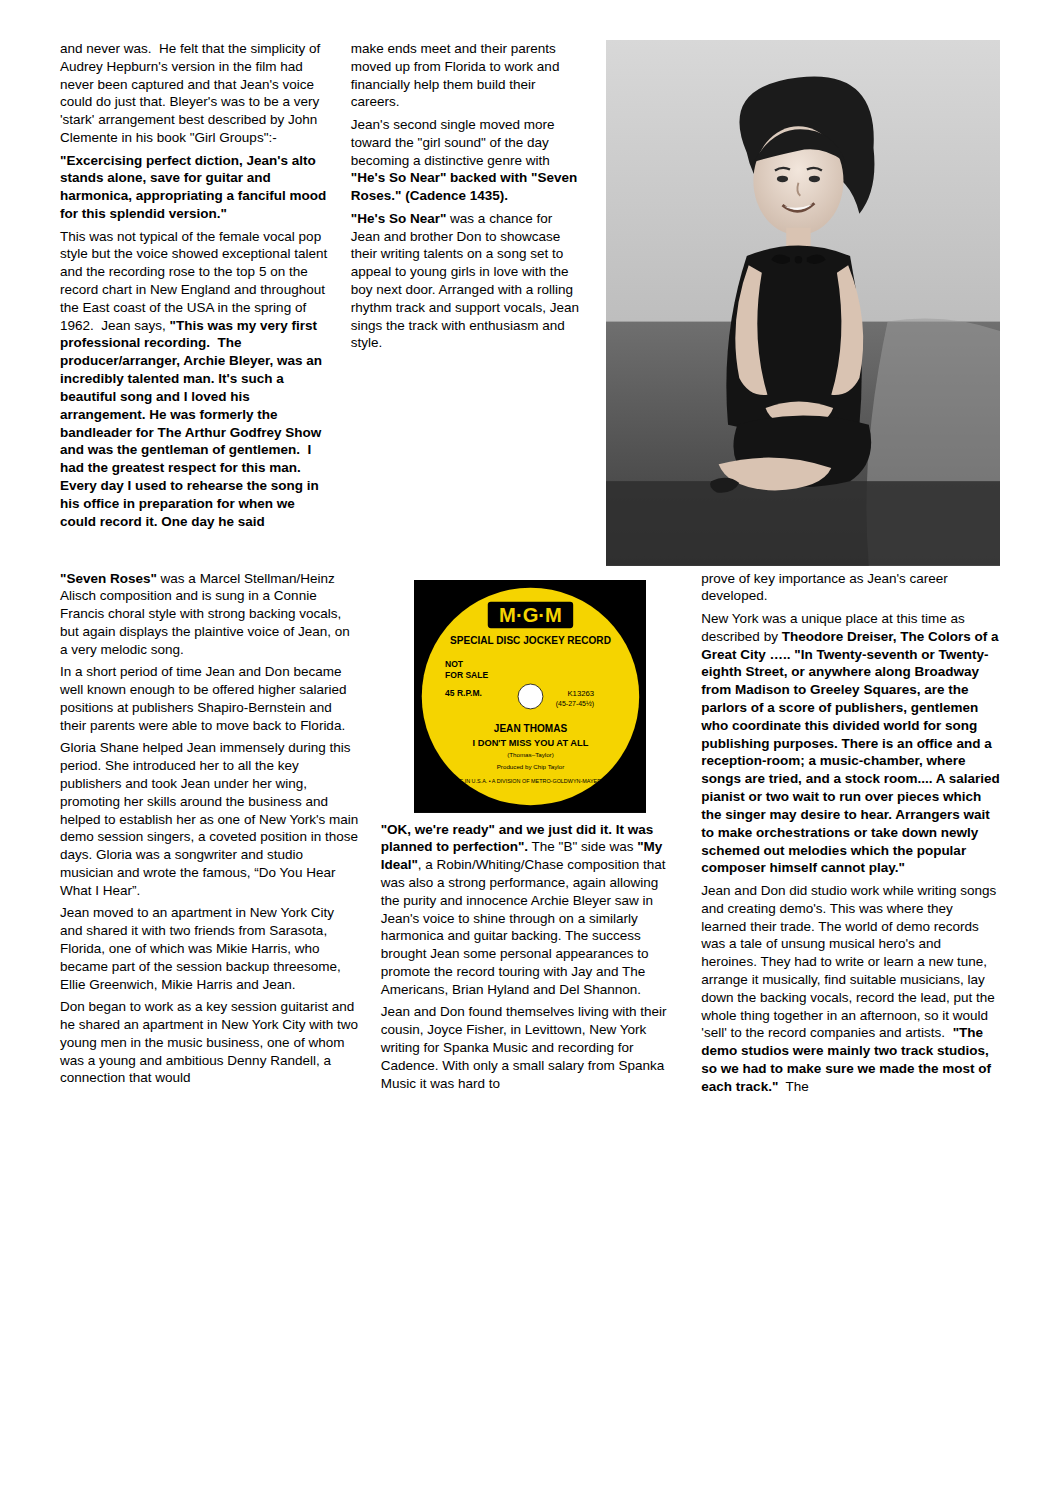and never was. He felt that the simplicity of Audrey Hepburn's version in the film had never been captured and that Jean's voice could do just that. Bleyer's was to be a very 'stark' arrangement best described by John Clemente in his book "Girl Groups":-
"Excercising perfect diction, Jean's alto stands alone, save for guitar and harmonica, appropriating a fanciful mood for this splendid version."
This was not typical of the female vocal pop style but the voice showed exceptional talent and the recording rose to the top 5 on the record chart in New England and throughout the East coast of the USA in the spring of 1962. Jean says, "This was my very first professional recording. The producer/arranger, Archie Bleyer, was an incredibly talented man. It's such a beautiful song and I loved his arrangement. He was formerly the bandleader for The Arthur Godfrey Show and was the gentleman of gentlemen. I had the greatest respect for this man. Every day I used to rehearse the song in his office in preparation for when we could record it. One day he said
make ends meet and their parents moved up from Florida to work and financially help them build their careers.
Jean's second single moved more toward the "girl sound" of the day becoming a distinctive genre with "He's So Near" backed with "Seven Roses." (Cadence 1435).
"He's So Near" was a chance for Jean and brother Don to showcase their writing talents on a song set to appeal to young girls in love with the boy next door. Arranged with a rolling rhythm track and support vocals, Jean sings the track with enthusiasm and style.
"Seven Roses" was a Marcel Stellman/Heinz Alisch composition and is sung in a Connie Francis choral style with strong backing vocals, but again displays the plaintive voice of Jean, on a very melodic song.
In a short period of time Jean and Don became well known enough to be offered higher salaried positions at publishers Shapiro-Bernstein and their parents were able to move back to Florida.
Gloria Shane helped Jean immensely during this period. She introduced her to all the key publishers and took Jean under her wing, promoting her skills around the business and helped to establish her as one of New York's main demo session singers, a coveted position in those days. Gloria was a songwriter and studio musician and wrote the famous, “Do You Hear What I Hear”.
Jean moved to an apartment in New York City and shared it with two friends from Sarasota, Florida, one of which was Mikie Harris, who became part of the session backup threesome, Ellie Greenwich, Mikie Harris and Jean.
Don began to work as a key session guitarist and he shared an apartment in New York City with two young men in the music business, one of whom was a young and ambitious Denny Randell, a connection that would
M·G·M SPECIAL DISC JOCKEY RECORD NOT FOR SALE 45 R.P.M. K13263 (45-27-45½) JEAN THOMAS I DON'T MISS YOU AT ALL (Thomas–Taylor) Produced by Chip Taylor MADE IN U.S.A. • A DIVISION OF METRO-GOLDWYN-MAYER INC.
"OK, we're ready" and we just did it. It was planned to perfection". The "B" side was "My Ideal", a Robin/Whiting/Chase composition that was also a strong performance, again allowing the purity and innocence Archie Bleyer saw in Jean's voice to shine through on a similarly harmonica and guitar backing. The success brought Jean some personal appearances to promote the record touring with Jay and The Americans, Brian Hyland and Del Shannon.
Jean and Don found themselves living with their cousin, Joyce Fisher, in Levittown, New York writing for Spanka Music and recording for Cadence. With only a small salary from Spanka Music it was hard to
prove of key importance as Jean's career developed.
New York was a unique place at this time as described by Theodore Dreiser, The Colors of a Great City ….. "In Twenty-seventh or Twenty-eighth Street, or anywhere along Broadway from Madison to Greeley Squares, are the parlors of a score of publishers, gentlemen who coordinate this divided world for song publishing purposes. There is an office and a reception-room; a music-chamber, where songs are tried, and a stock room.... A salaried pianist or two wait to run over pieces which the singer may desire to hear. Arrangers wait to make orchestrations or take down newly schemed out melodies which the popular composer himself cannot play."
Jean and Don did studio work while writing songs and creating demo's. This was where they learned their trade. The world of demo records was a tale of unsung musical hero's and heroines. They had to write or learn a new tune, arrange it musically, find suitable musicians, lay down the backing vocals, record the lead, put the whole thing together in an afternoon, so it would 'sell' to the record companies and artists. "The demo studios were mainly two track studios, so we had to make sure we made the most of each track." The